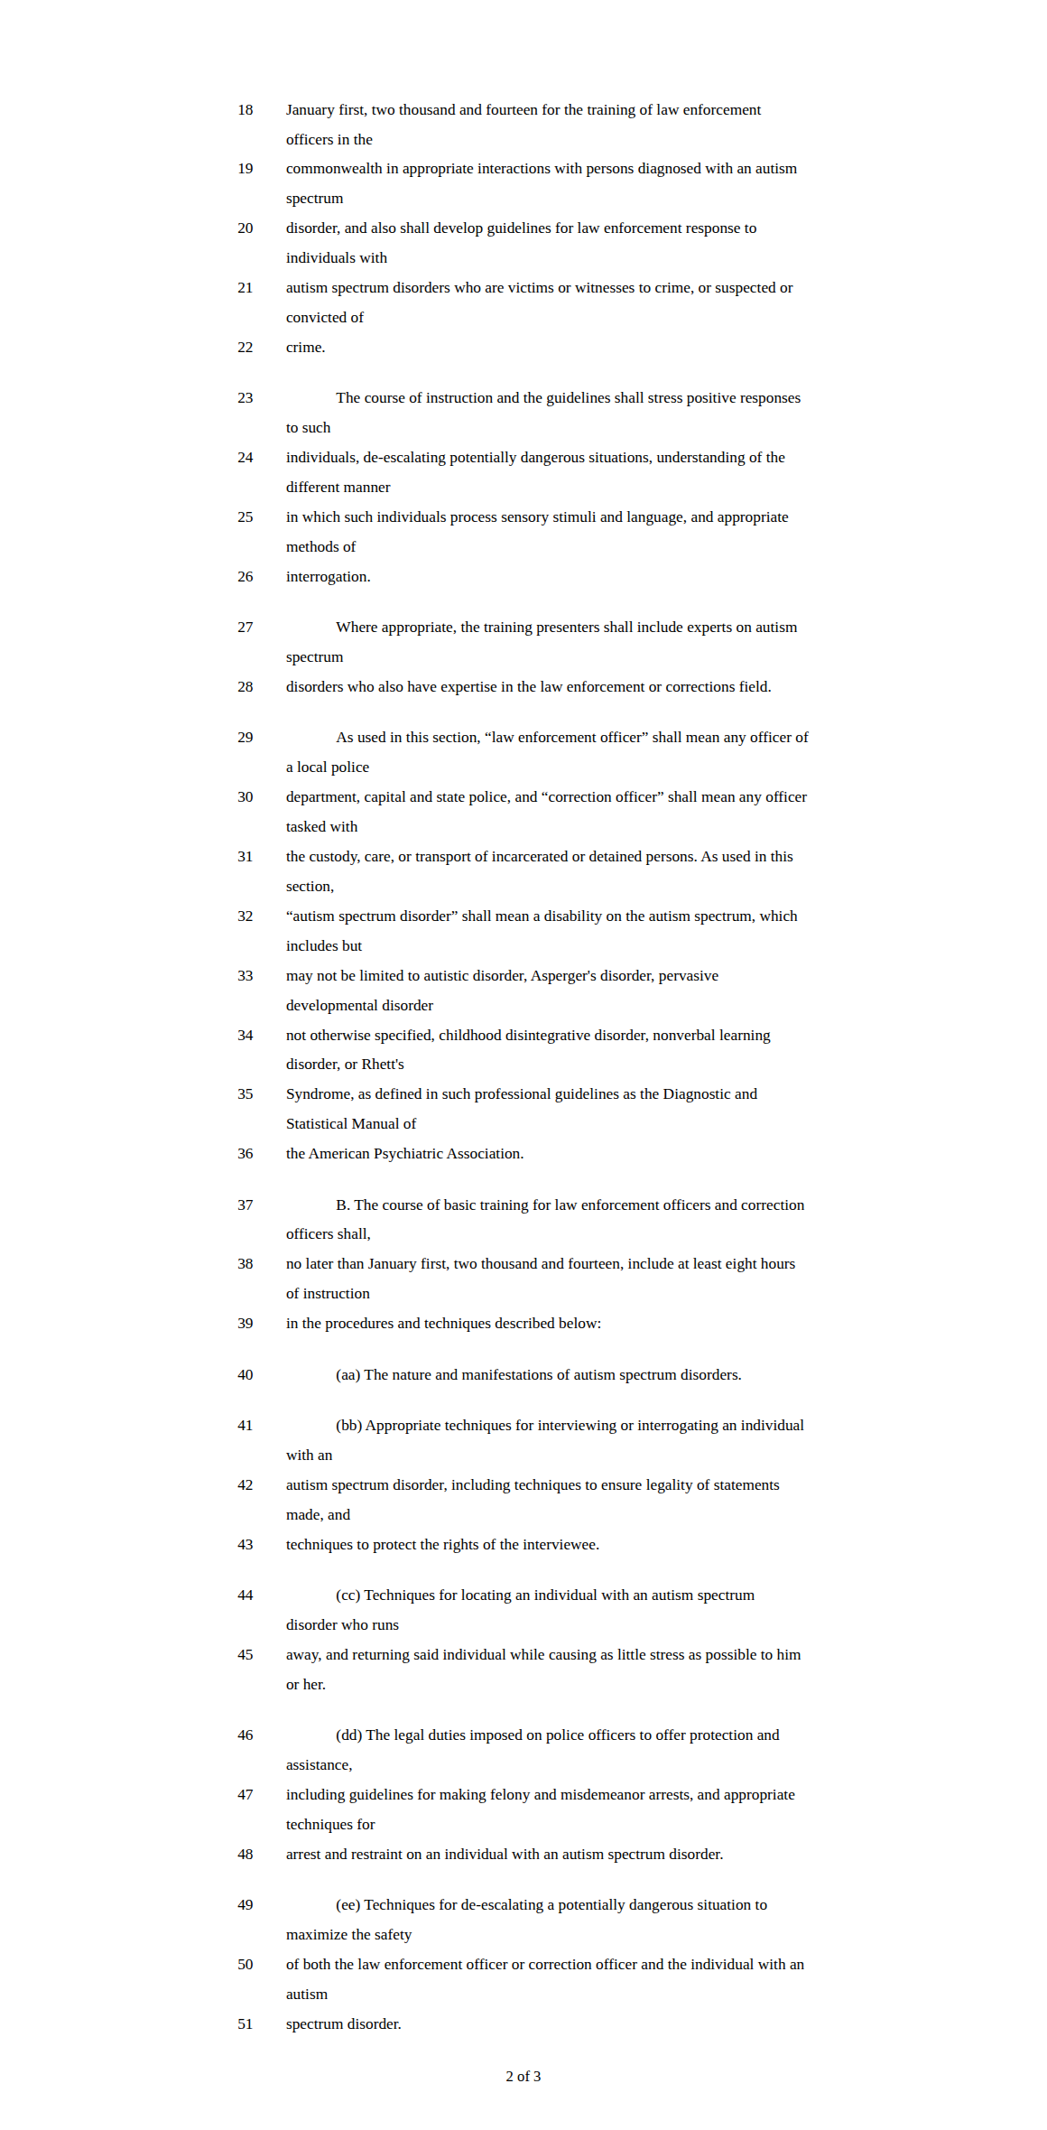18 January first, two thousand and fourteen for the training of law enforcement officers in the 19commonwealth in appropriate interactions with persons diagnosed with an autism spectrum 20disorder, and also shall develop guidelines for law enforcement response to individuals with 21autism spectrum disorders who are victims or witnesses to crime, or suspected or convicted of 22crime.
23 The course of instruction and the guidelines shall stress positive responses to such 24individuals, de-escalating potentially dangerous situations, understanding of the different manner 25in which such individuals process sensory stimuli and language, and appropriate methods of 26interrogation.
27 Where appropriate, the training presenters shall include experts on autism spectrum 28disorders who also have expertise in the law enforcement or corrections field.
29 As used in this section, “law enforcement officer” shall mean any officer of a local police 30department, capital and state police, and “correction officer” shall mean any officer tasked with 31the custody, care, or transport of incarcerated or detained persons. As used in this section, 32“autism spectrum disorder” shall mean a disability on the autism spectrum, which includes but 33may not be limited to autistic disorder, Asperger's disorder, pervasive developmental disorder 34not otherwise specified, childhood disintegrative disorder, nonverbal learning disorder, or Rhett's 35 Syndrome, as defined in such professional guidelines as the Diagnostic and Statistical Manual of 36the American Psychiatric Association.
37 B. The course of basic training for law enforcement officers and correction officers shall, 38no later than January first, two thousand and fourteen, include at least eight hours of instruction 39in the procedures and techniques described below:
40 (aa) The nature and manifestations of autism spectrum disorders.
41 (bb) Appropriate techniques for interviewing or interrogating an individual with an 42autism spectrum disorder, including techniques to ensure legality of statements made, and 43techniques to protect the rights of the interviewee.
44 (cc) Techniques for locating an individual with an autism spectrum disorder who runs 45away, and returning said individual while causing as little stress as possible to him or her.
46 (dd) The legal duties imposed on police officers to offer protection and assistance, 47including guidelines for making felony and misdemeanor arrests, and appropriate techniques for 48arrest and restraint on an individual with an autism spectrum disorder.
49 (ee) Techniques for de-escalating a potentially dangerous situation to maximize the safety 50of both the law enforcement officer or correction officer and the individual with an autism 51spectrum disorder.
2 of 3